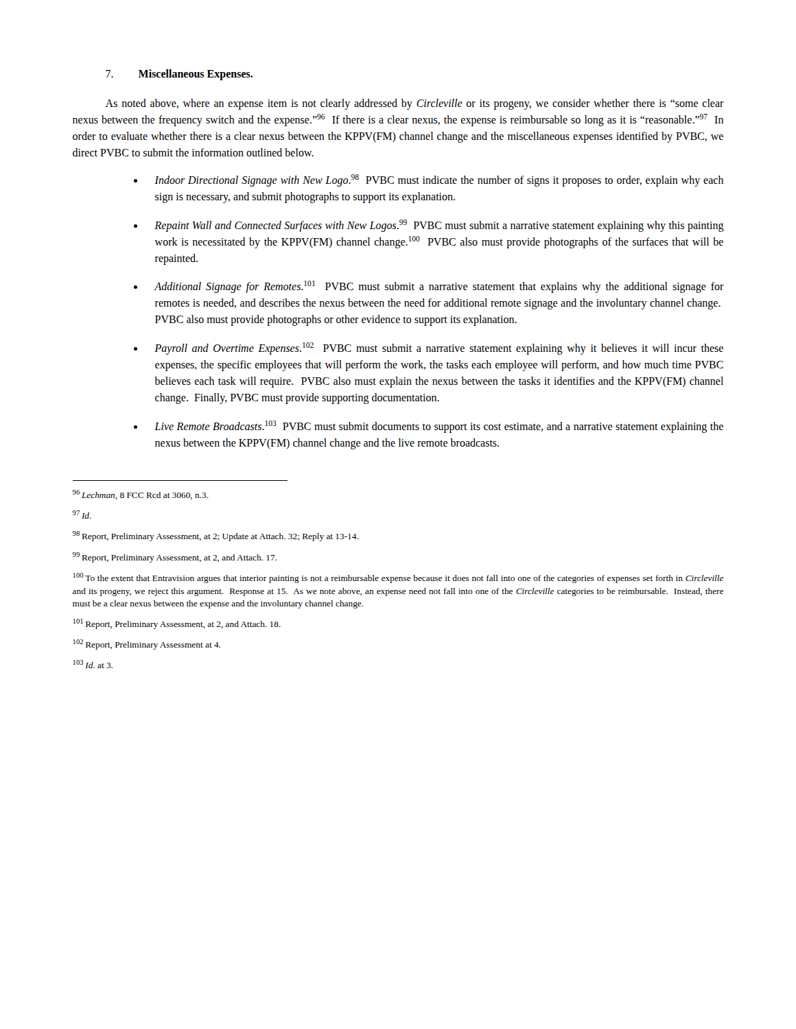7. Miscellaneous Expenses.
As noted above, where an expense item is not clearly addressed by Circleville or its progeny, we consider whether there is “some clear nexus between the frequency switch and the expense.”96 If there is a clear nexus, the expense is reimbursable so long as it is “reasonable.”97 In order to evaluate whether there is a clear nexus between the KPPV(FM) channel change and the miscellaneous expenses identified by PVBC, we direct PVBC to submit the information outlined below.
Indoor Directional Signage with New Logo.98 PVBC must indicate the number of signs it proposes to order, explain why each sign is necessary, and submit photographs to support its explanation.
Repaint Wall and Connected Surfaces with New Logos.99 PVBC must submit a narrative statement explaining why this painting work is necessitated by the KPPV(FM) channel change.100 PVBC also must provide photographs of the surfaces that will be repainted.
Additional Signage for Remotes.101 PVBC must submit a narrative statement that explains why the additional signage for remotes is needed, and describes the nexus between the need for additional remote signage and the involuntary channel change. PVBC also must provide photographs or other evidence to support its explanation.
Payroll and Overtime Expenses.102 PVBC must submit a narrative statement explaining why it believes it will incur these expenses, the specific employees that will perform the work, the tasks each employee will perform, and how much time PVBC believes each task will require. PVBC also must explain the nexus between the tasks it identifies and the KPPV(FM) channel change. Finally, PVBC must provide supporting documentation.
Live Remote Broadcasts.103 PVBC must submit documents to support its cost estimate, and a narrative statement explaining the nexus between the KPPV(FM) channel change and the live remote broadcasts.
96 Lechman, 8 FCC Rcd at 3060, n.3.
97 Id.
98 Report, Preliminary Assessment, at 2; Update at Attach. 32; Reply at 13-14.
99 Report, Preliminary Assessment, at 2, and Attach. 17.
100 To the extent that Entravision argues that interior painting is not a reimbursable expense because it does not fall into one of the categories of expenses set forth in Circleville and its progeny, we reject this argument. Response at 15. As we note above, an expense need not fall into one of the Circleville categories to be reimbursable. Instead, there must be a clear nexus between the expense and the involuntary channel change.
101 Report, Preliminary Assessment, at 2, and Attach. 18.
102 Report, Preliminary Assessment at 4.
103 Id. at 3.